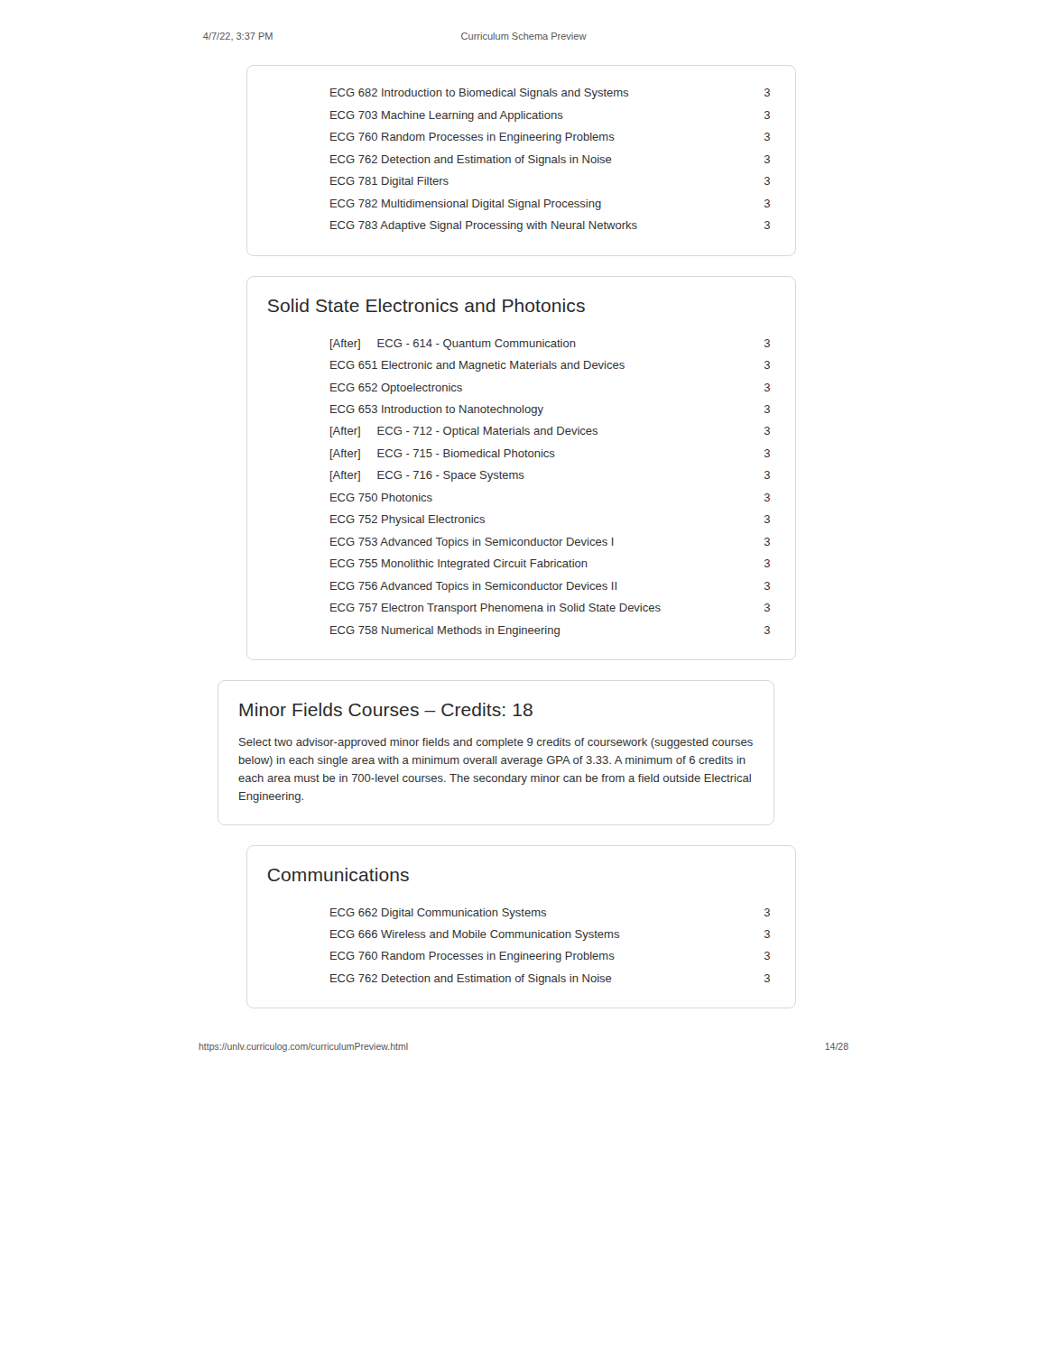4/7/22, 3:37 PM Curriculum Schema Preview
ECG 682 Introduction to Biomedical Signals and Systems 3
ECG 703 Machine Learning and Applications 3
ECG 760 Random Processes in Engineering Problems 3
ECG 762 Detection and Estimation of Signals in Noise 3
ECG 781 Digital Filters 3
ECG 782 Multidimensional Digital Signal Processing 3
ECG 783 Adaptive Signal Processing with Neural Networks 3
Solid State Electronics and Photonics
[After] ECG - 614 - Quantum Communication 3
ECG 651 Electronic and Magnetic Materials and Devices 3
ECG 652 Optoelectronics 3
ECG 653 Introduction to Nanotechnology 3
[After] ECG - 712 - Optical Materials and Devices 3
[After] ECG - 715 - Biomedical Photonics 3
[After] ECG - 716 - Space Systems 3
ECG 750 Photonics 3
ECG 752 Physical Electronics 3
ECG 753 Advanced Topics in Semiconductor Devices I 3
ECG 755 Monolithic Integrated Circuit Fabrication 3
ECG 756 Advanced Topics in Semiconductor Devices II 3
ECG 757 Electron Transport Phenomena in Solid State Devices 3
ECG 758 Numerical Methods in Engineering 3
Minor Fields Courses – Credits: 18
Select two advisor-approved minor fields and complete 9 credits of coursework (suggested courses below) in each single area with a minimum overall average GPA of 3.33. A minimum of 6 credits in each area must be in 700-level courses. The secondary minor can be from a field outside Electrical Engineering.
Communications
ECG 662 Digital Communication Systems 3
ECG 666 Wireless and Mobile Communication Systems 3
ECG 760 Random Processes in Engineering Problems 3
ECG 762 Detection and Estimation of Signals in Noise 3
https://unlv.curriculog.com/curriculumPreview.html 14/28